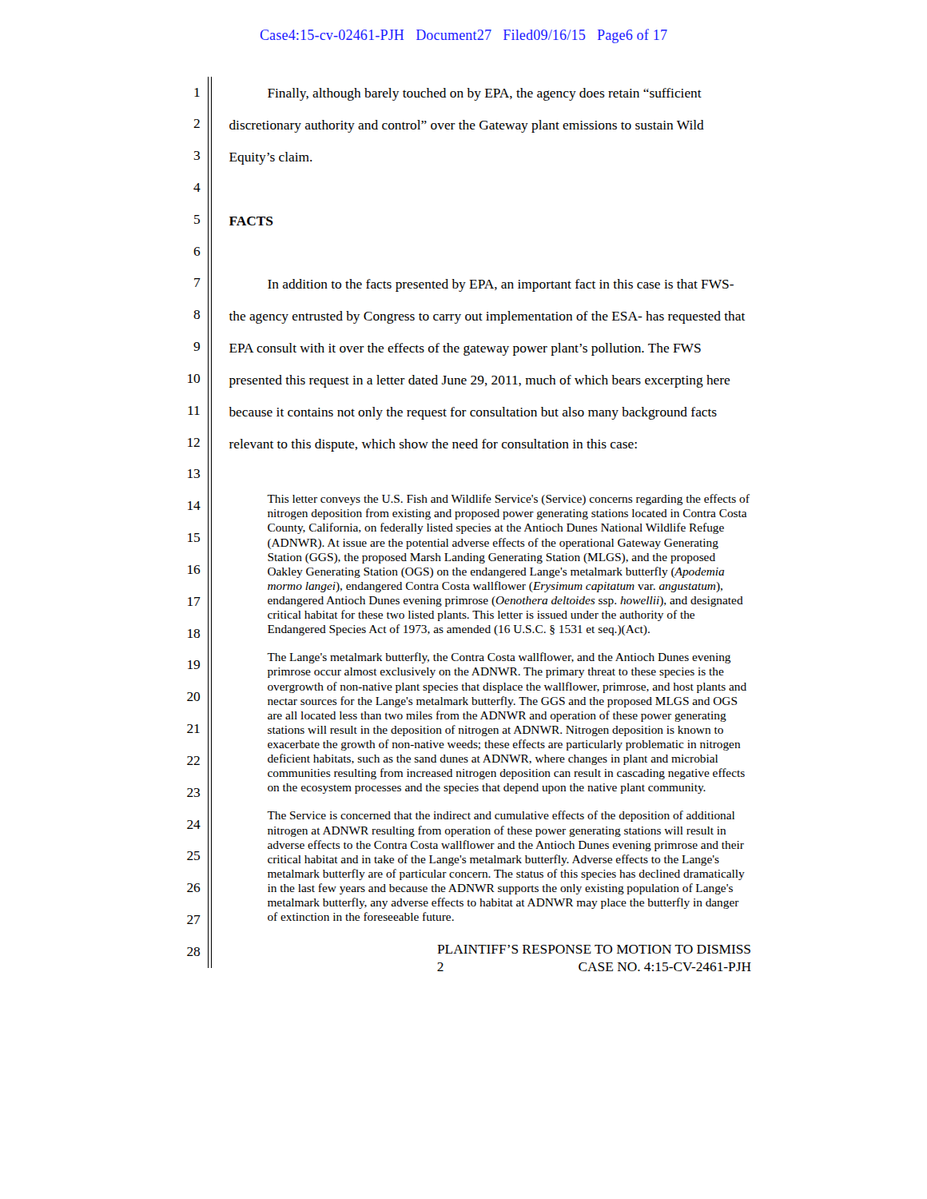Case4:15-cv-02461-PJH Document27 Filed09/16/15 Page6 of 17
1
2
3
4
5
6
7
8
9
10
11
12
13
14
15
16
17
18
19
20
21
22
23
24
25
26
27
28
Finally, although barely touched on by EPA, the agency does retain “sufficient discretionary authority and control” over the Gateway plant emissions to sustain Wild Equity’s claim.
FACTS
In addition to the facts presented by EPA, an important fact in this case is that FWS- the agency entrusted by Congress to carry out implementation of the ESA- has requested that EPA consult with it over the effects of the gateway power plant’s pollution. The FWS presented this request in a letter dated June 29, 2011, much of which bears excerpting here because it contains not only the request for consultation but also many background facts relevant to this dispute, which show the need for consultation in this case:
This letter conveys the U.S. Fish and Wildlife Service's (Service) concerns regarding the effects of nitrogen deposition from existing and proposed power generating stations located in Contra Costa County, California, on federally listed species at the Antioch Dunes National Wildlife Refuge (ADNWR). At issue are the potential adverse effects of the operational Gateway Generating Station (GGS), the proposed Marsh Landing Generating Station (MLGS), and the proposed Oakley Generating Station (OGS) on the endangered Lange's metalmark butterfly (Apodemia mormo langei), endangered Contra Costa wallflower (Erysimum capitatum var. angustatum), endangered Antioch Dunes evening primrose (Oenothera deltoides ssp. howellii), and designated critical habitat for these two listed plants. This letter is issued under the authority of the Endangered Species Act of 1973, as amended (16 U.S.C. § 1531 et seq.)(Act).
The Lange's metalmark butterfly, the Contra Costa wallflower, and the Antioch Dunes evening primrose occur almost exclusively on the ADNWR. The primary threat to these species is the overgrowth of non-native plant species that displace the wallflower, primrose, and host plants and nectar sources for the Lange's metalmark butterfly. The GGS and the proposed MLGS and OGS are all located less than two miles from the ADNWR and operation of these power generating stations will result in the deposition of nitrogen at ADNWR. Nitrogen deposition is known to exacerbate the growth of non-native weeds; these effects are particularly problematic in nitrogen deficient habitats, such as the sand dunes at ADNWR, where changes in plant and microbial communities resulting from increased nitrogen deposition can result in cascading negative effects on the ecosystem processes and the species that depend upon the native plant community.
The Service is concerned that the indirect and cumulative effects of the deposition of additional nitrogen at ADNWR resulting from operation of these power generating stations will result in adverse effects to the Contra Costa wallflower and the Antioch Dunes evening primrose and their critical habitat and in take of the Lange's metalmark butterfly. Adverse effects to the Lange's metalmark butterfly are of particular concern. The status of this species has declined dramatically in the last few years and because the ADNWR supports the only existing population of Lange's metalmark butterfly, any adverse effects to habitat at ADNWR may place the butterfly in danger of extinction in the foreseeable future.
PLAINTIFF’S RESPONSE TO MOTION TO DISMISS
CASE NO. 4:15-CV-2461-PJH
2